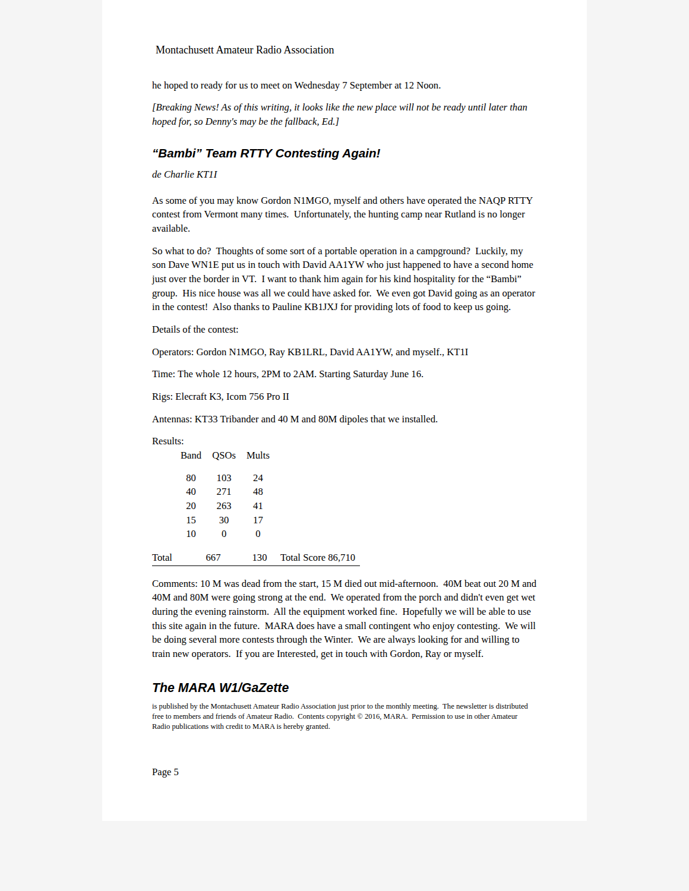Montachusett Amateur Radio Association
he hoped to ready for us to meet on Wednesday 7 September at 12 Noon.
[Breaking News! As of this writing, it looks like the new place will not be ready until later than hoped for, so Denny's may be the fallback, Ed.]
“Bambi” Team RTTY Contesting Again!
de Charlie KT1I
As some of you may know Gordon N1MGO, myself and others have operated the NAQP RTTY contest from Vermont many times. Unfortunately, the hunting camp near Rutland is no longer available.
So what to do? Thoughts of some sort of a portable operation in a campground? Luckily, my son Dave WN1E put us in touch with David AA1YW who just happened to have a second home just over the border in VT. I want to thank him again for his kind hospitality for the “Bambi” group. His nice house was all we could have asked for. We even got David going as an operator in the contest! Also thanks to Pauline KB1JXJ for providing lots of food to keep us going.
Details of the contest:
Operators: Gordon N1MGO, Ray KB1LRL, David AA1YW, and myself., KT1I
Time: The whole 12 hours, 2PM to 2AM. Starting Saturday June 16.
Rigs: Elecraft K3, Icom 756 Pro II
Antennas: KT33 Tribander and 40 M and 80M dipoles that we installed.
Results:
| Band | QSOs | Mults |
| --- | --- | --- |
| 80 | 103 | 24 |
| 40 | 271 | 48 |
| 20 | 263 | 41 |
| 15 | 30 | 17 |
| 10 | 0 | 0 |
Total 667130 Total Score 86,710
Comments: 10 M was dead from the start, 15 M died out mid-afternoon. 40M beat out 20 M and 40M and 80M were going strong at the end. We operated from the porch and didn't even get wet during the evening rainstorm. All the equipment worked fine. Hopefully we will be able to use this site again in the future. MARA does have a small contingent who enjoy contesting. We will be doing several more contests through the Winter. We are always looking for and willing to train new operators. If you are Interested, get in touch with Gordon, Ray or myself.
The MARA W1/GaZette
is published by the Montachusett Amateur Radio Association just prior to the monthly meeting. The newsletter is distributed free to members and friends of Amateur Radio. Contents copyright © 2016, MARA. Permission to use in other Amateur Radio publications with credit to MARA is hereby granted.
Page 5